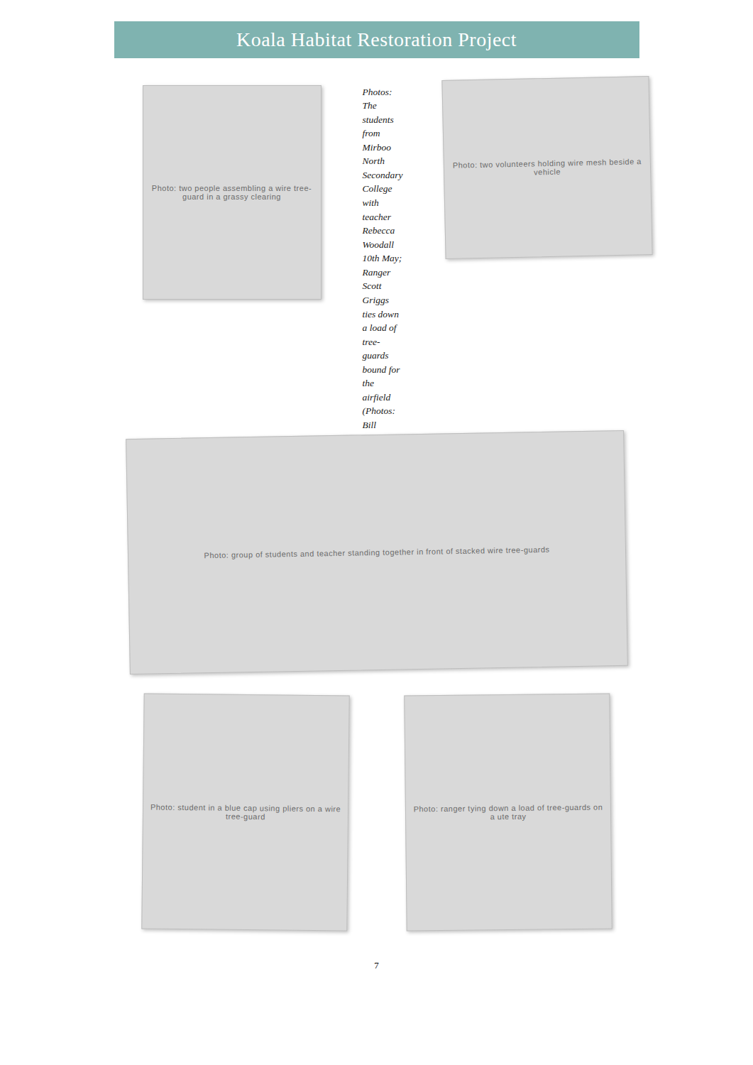Koala Habitat Restoration Project
Photo: two people assembling a wire tree-guard in a grassy clearing
Photos: The students from Mirboo North Secondary College with teacher Rebecca Woodall 10th May; Ranger Scott Griggs ties down a load of tree-guards bound for the airfield (Photos: Bill Hansen)
Photo: two volunteers holding wire mesh beside a vehicle
Photo: group of students and teacher standing together in front of stacked wire tree-guards
Photo: student in a blue cap using pliers on a wire tree-guard
Photo: ranger tying down a load of tree-guards on a ute tray
7